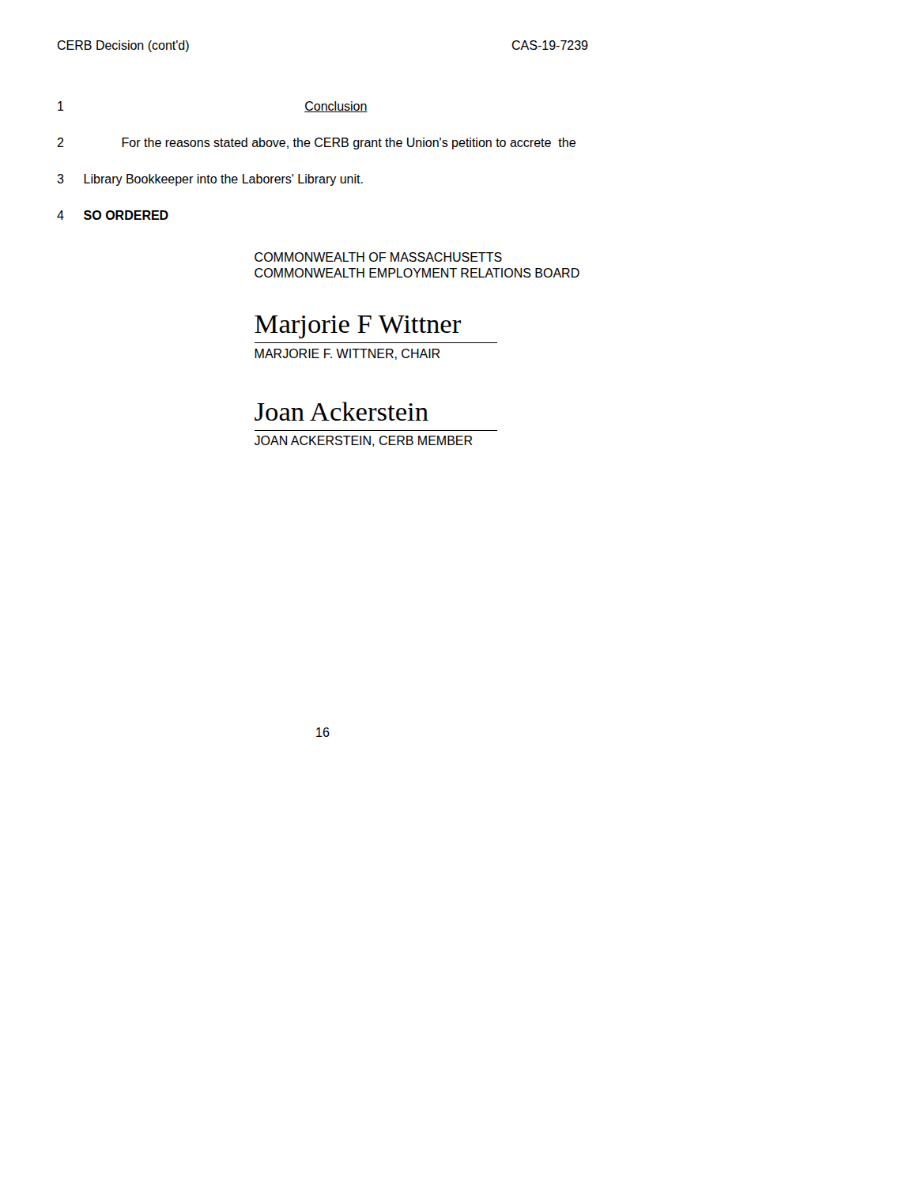CERB Decision (cont'd)
CAS-19-7239
1
Conclusion
2
For the reasons stated above, the CERB grant the Union's petition to accrete the
3
Library Bookkeeper into the Laborers' Library unit.
4
SO ORDERED
COMMONWEALTH OF MASSACHUSETTS
COMMONWEALTH EMPLOYMENT RELATIONS BOARD
Marjorie F Wittner
MARJORIE F. WITTNER, CHAIR
Joan Ackerstein
JOAN ACKERSTEIN, CERB MEMBER
16